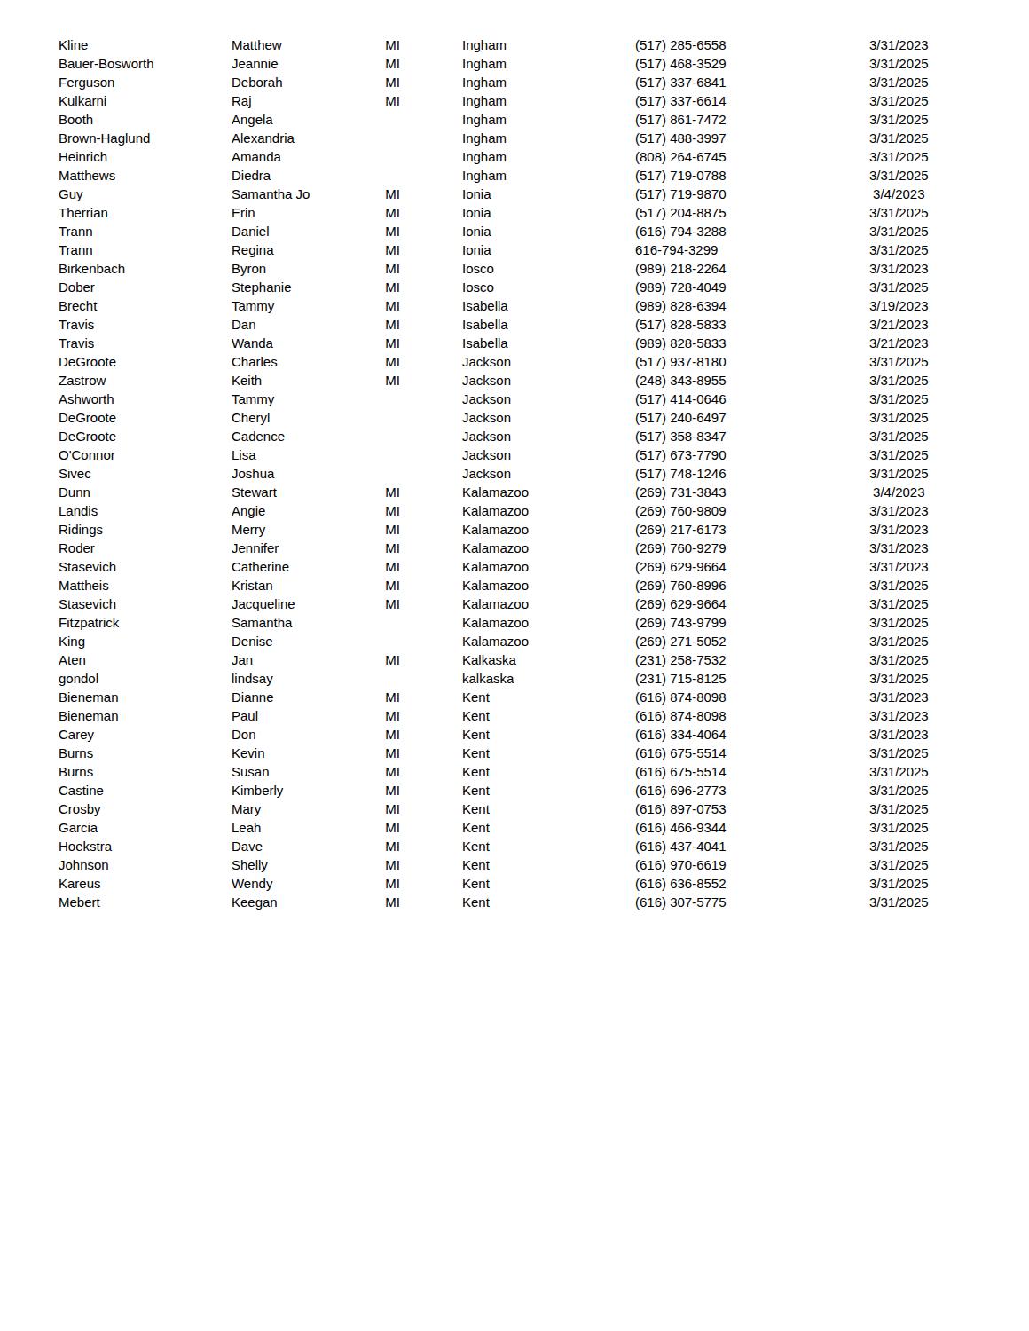| Kline | Matthew | MI | Ingham | (517) 285-6558 | 3/31/2023 |
| Bauer-Bosworth | Jeannie | MI | Ingham | (517) 468-3529 | 3/31/2025 |
| Ferguson | Deborah | MI | Ingham | (517) 337-6841 | 3/31/2025 |
| Kulkarni | Raj | MI | Ingham | (517) 337-6614 | 3/31/2025 |
| Booth | Angela | | Ingham | (517) 861-7472 | 3/31/2025 |
| Brown-Haglund | Alexandria | | Ingham | (517) 488-3997 | 3/31/2025 |
| Heinrich | Amanda | | Ingham | (808) 264-6745 | 3/31/2025 |
| Matthews | Diedra | | Ingham | (517) 719-0788 | 3/31/2025 |
| Guy | Samantha Jo | MI | Ionia | (517) 719-9870 | 3/4/2023 |
| Therrian | Erin | MI | Ionia | (517) 204-8875 | 3/31/2025 |
| Trann | Daniel | MI | Ionia | (616) 794-3288 | 3/31/2025 |
| Trann | Regina | MI | Ionia | 616-794-3299 | 3/31/2025 |
| Birkenbach | Byron | MI | Iosco | (989) 218-2264 | 3/31/2023 |
| Dober | Stephanie | MI | Iosco | (989) 728-4049 | 3/31/2025 |
| Brecht | Tammy | MI | Isabella | (989) 828-6394 | 3/19/2023 |
| Travis | Dan | MI | Isabella | (517) 828-5833 | 3/21/2023 |
| Travis | Wanda | MI | Isabella | (989) 828-5833 | 3/21/2023 |
| DeGroote | Charles | MI | Jackson | (517) 937-8180 | 3/31/2025 |
| Zastrow | Keith | MI | Jackson | (248) 343-8955 | 3/31/2025 |
| Ashworth | Tammy | | Jackson | (517) 414-0646 | 3/31/2025 |
| DeGroote | Cheryl | | Jackson | (517) 240-6497 | 3/31/2025 |
| DeGroote | Cadence | | Jackson | (517) 358-8347 | 3/31/2025 |
| O'Connor | Lisa | | Jackson | (517) 673-7790 | 3/31/2025 |
| Sivec | Joshua | | Jackson | (517) 748-1246 | 3/31/2025 |
| Dunn | Stewart | MI | Kalamazoo | (269) 731-3843 | 3/4/2023 |
| Landis | Angie | MI | Kalamazoo | (269) 760-9809 | 3/31/2023 |
| Ridings | Merry | MI | Kalamazoo | (269) 217-6173 | 3/31/2023 |
| Roder | Jennifer | MI | Kalamazoo | (269) 760-9279 | 3/31/2023 |
| Stasevich | Catherine | MI | Kalamazoo | (269) 629-9664 | 3/31/2023 |
| Mattheis | Kristan | MI | Kalamazoo | (269) 760-8996 | 3/31/2025 |
| Stasevich | Jacqueline | MI | Kalamazoo | (269) 629-9664 | 3/31/2025 |
| Fitzpatrick | Samantha | | Kalamazoo | (269) 743-9799 | 3/31/2025 |
| King | Denise | | Kalamazoo | (269) 271-5052 | 3/31/2025 |
| Aten | Jan | MI | Kalkaska | (231) 258-7532 | 3/31/2025 |
| gondol | lindsay | | kalkaska | (231) 715-8125 | 3/31/2025 |
| Bieneman | Dianne | MI | Kent | (616) 874-8098 | 3/31/2023 |
| Bieneman | Paul | MI | Kent | (616) 874-8098 | 3/31/2023 |
| Carey | Don | MI | Kent | (616) 334-4064 | 3/31/2023 |
| Burns | Kevin | MI | Kent | (616) 675-5514 | 3/31/2025 |
| Burns | Susan | MI | Kent | (616) 675-5514 | 3/31/2025 |
| Castine | Kimberly | MI | Kent | (616) 696-2773 | 3/31/2025 |
| Crosby | Mary | MI | Kent | (616) 897-0753 | 3/31/2025 |
| Garcia | Leah | MI | Kent | (616) 466-9344 | 3/31/2025 |
| Hoekstra | Dave | MI | Kent | (616) 437-4041 | 3/31/2025 |
| Johnson | Shelly | MI | Kent | (616) 970-6619 | 3/31/2025 |
| Kareus | Wendy | MI | Kent | (616) 636-8552 | 3/31/2025 |
| Mebert | Keegan | MI | Kent | (616) 307-5775 | 3/31/2025 |